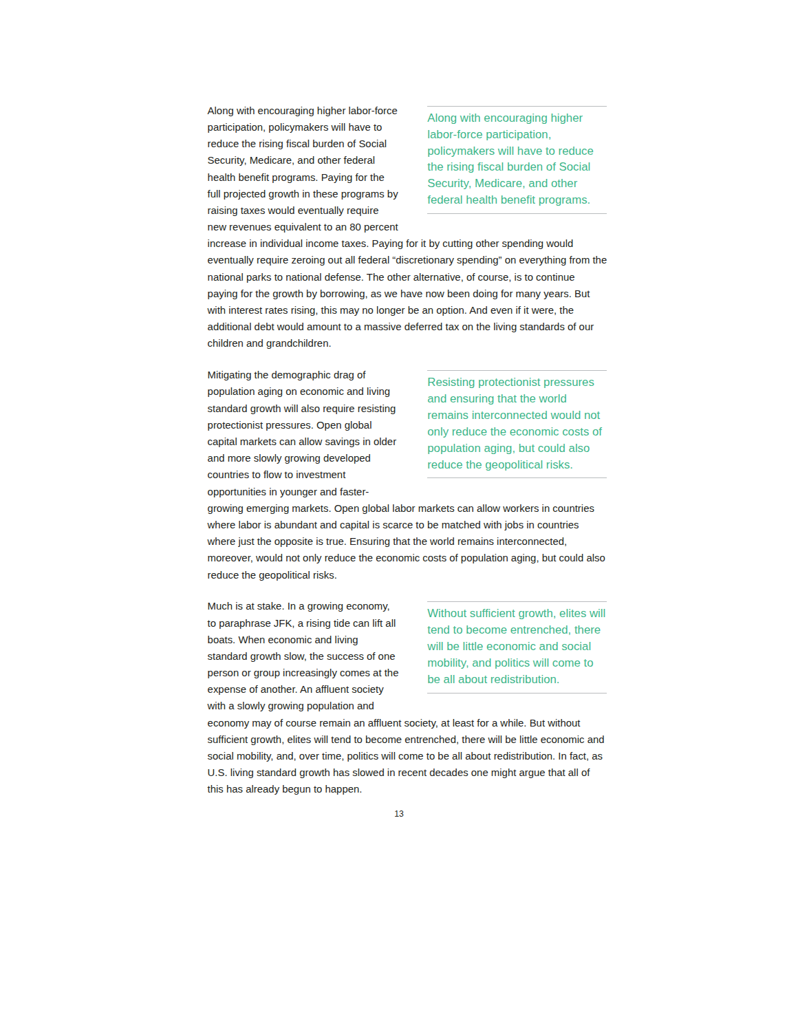Along with encouraging higher labor-force participation, policymakers will have to reduce the rising fiscal burden of Social Security, Medicare, and other federal health benefit programs.
Along with encouraging higher labor-force participation, policymakers will have to reduce the rising fiscal burden of Social Security, Medicare, and other federal health benefit programs. Paying for the full projected growth in these programs by raising taxes would eventually require new revenues equivalent to an 80 percent increase in individual income taxes. Paying for it by cutting other spending would eventually require zeroing out all federal “discretionary spending” on everything from the national parks to national defense. The other alternative, of course, is to continue paying for the growth by borrowing, as we have now been doing for many years. But with interest rates rising, this may no longer be an option. And even if it were, the additional debt would amount to a massive deferred tax on the living standards of our children and grandchildren.
Resisting protectionist pressures and ensuring that the world remains interconnected would not only reduce the economic costs of population aging, but could also reduce the geopolitical risks.
Mitigating the demographic drag of population aging on economic and living standard growth will also require resisting protectionist pressures. Open global capital markets can allow savings in older and more slowly growing developed countries to flow to investment opportunities in younger and faster-growing emerging markets. Open global labor markets can allow workers in countries where labor is abundant and capital is scarce to be matched with jobs in countries where just the opposite is true. Ensuring that the world remains interconnected, moreover, would not only reduce the economic costs of population aging, but could also reduce the geopolitical risks.
Without sufficient growth, elites will tend to become entrenched, there will be little economic and social mobility, and politics will come to be all about redistribution.
Much is at stake. In a growing economy, to paraphrase JFK, a rising tide can lift all boats. When economic and living standard growth slow, the success of one person or group increasingly comes at the expense of another. An affluent society with a slowly growing population and economy may of course remain an affluent society, at least for a while. But without sufficient growth, elites will tend to become entrenched, there will be little economic and social mobility, and, over time, politics will come to be all about redistribution. In fact, as U.S. living standard growth has slowed in recent decades one might argue that all of this has already begun to happen.
13